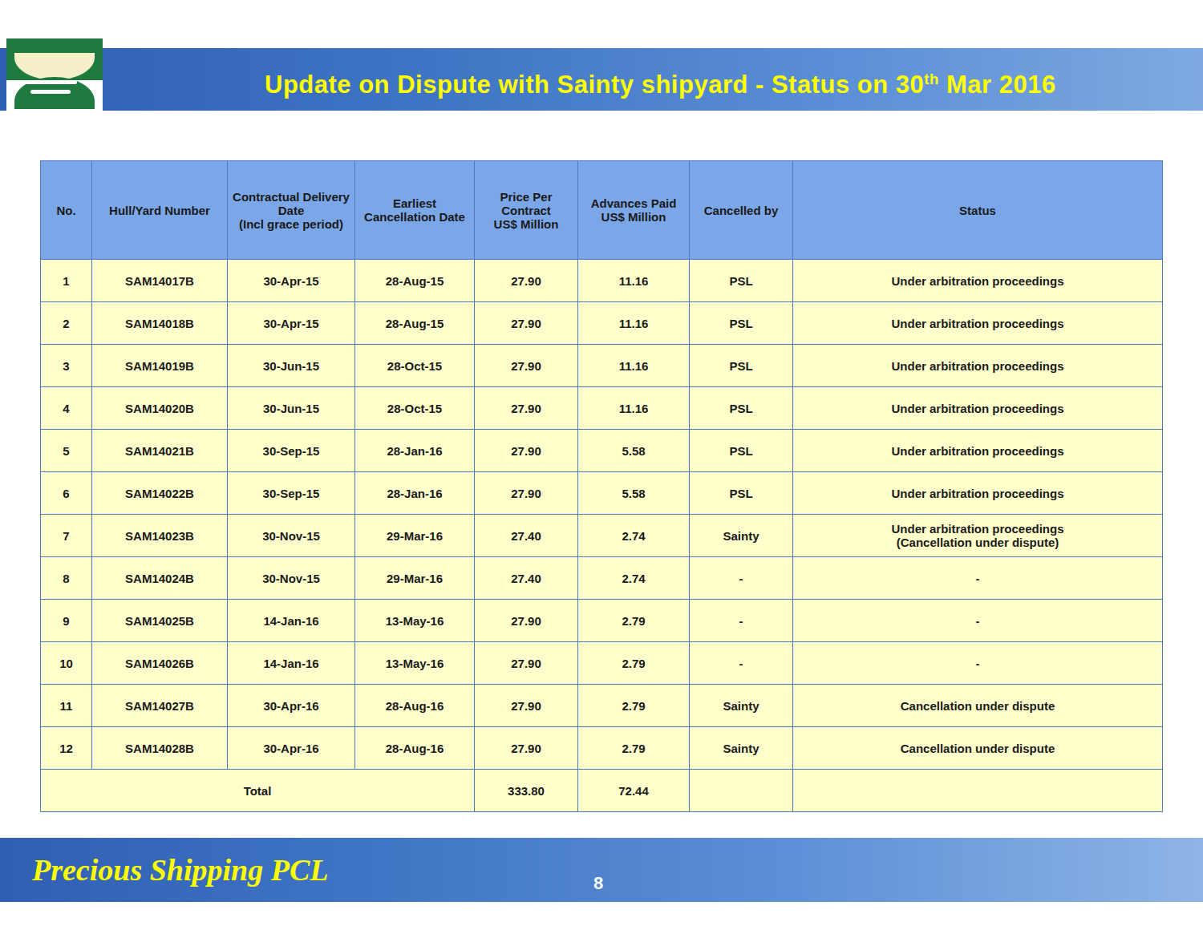Update on Dispute with Sainty shipyard - Status on 30th Mar 2016
| No. | Hull/Yard Number | Contractual Delivery Date (Incl grace period) | Earliest Cancellation Date | Price Per Contract US$ Million | Advances Paid US$ Million | Cancelled by | Status |
| --- | --- | --- | --- | --- | --- | --- | --- |
| 1 | SAM14017B | 30-Apr-15 | 28-Aug-15 | 27.90 | 11.16 | PSL | Under arbitration proceedings |
| 2 | SAM14018B | 30-Apr-15 | 28-Aug-15 | 27.90 | 11.16 | PSL | Under arbitration proceedings |
| 3 | SAM14019B | 30-Jun-15 | 28-Oct-15 | 27.90 | 11.16 | PSL | Under arbitration proceedings |
| 4 | SAM14020B | 30-Jun-15 | 28-Oct-15 | 27.90 | 11.16 | PSL | Under arbitration proceedings |
| 5 | SAM14021B | 30-Sep-15 | 28-Jan-16 | 27.90 | 5.58 | PSL | Under arbitration proceedings |
| 6 | SAM14022B | 30-Sep-15 | 28-Jan-16 | 27.90 | 5.58 | PSL | Under arbitration proceedings |
| 7 | SAM14023B | 30-Nov-15 | 29-Mar-16 | 27.40 | 2.74 | Sainty | Under arbitration proceedings (Cancellation under dispute) |
| 8 | SAM14024B | 30-Nov-15 | 29-Mar-16 | 27.40 | 2.74 | - | - |
| 9 | SAM14025B | 14-Jan-16 | 13-May-16 | 27.90 | 2.79 | - | - |
| 10 | SAM14026B | 14-Jan-16 | 13-May-16 | 27.90 | 2.79 | - | - |
| 11 | SAM14027B | 30-Apr-16 | 28-Aug-16 | 27.90 | 2.79 | Sainty | Cancellation under dispute |
| 12 | SAM14028B | 30-Apr-16 | 28-Aug-16 | 27.90 | 2.79 | Sainty | Cancellation under dispute |
| Total | 333.80 | 72.44 | | |
Precious Shipping PCL
8